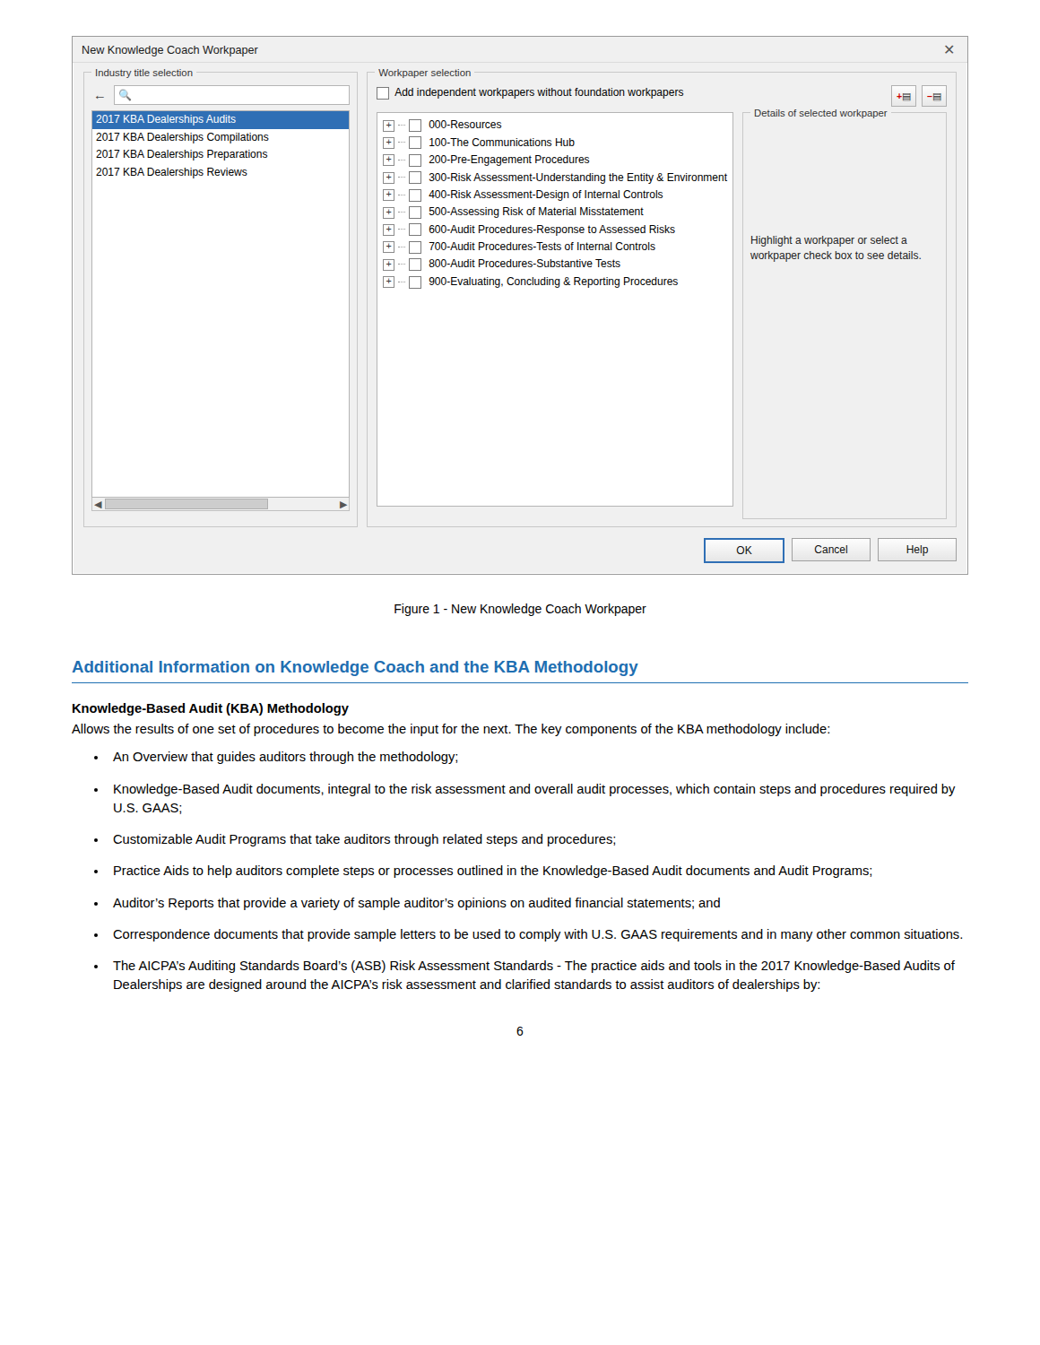New Knowledge Coach Workpaper ✕
Industry title selection
←
🔍
2017 KBA Dealerships Audits
2017 KBA Dealerships Compilations
2017 KBA Dealerships Preparations
2017 KBA Dealerships Reviews
◀
▶
Workpaper selection
Add independent workpapers without foundation workpapers
+▤
–▤
+ 000-Resources
+ 100-The Communications Hub
+ 200-Pre-Engagement Procedures
+ 300-Risk Assessment-Understanding the Entity & Environment
+ 400-Risk Assessment-Design of Internal Controls
+ 500-Assessing Risk of Material Misstatement
+ 600-Audit Procedures-Response to Assessed Risks
+ 700-Audit Procedures-Tests of Internal Controls
+ 800-Audit Procedures-Substantive Tests
+ 900-Evaluating, Concluding & Reporting Procedures
Details of selected workpaper
Highlight a workpaper or select a workpaper check box to see details.
OK
Cancel
Help
Figure 1 - New Knowledge Coach Workpaper
Additional Information on Knowledge Coach and the KBA Methodology
Knowledge-Based Audit (KBA) Methodology
Allows the results of one set of procedures to become the input for the next. The key components of the KBA methodology include:
An Overview that guides auditors through the methodology;
Knowledge-Based Audit documents, integral to the risk assessment and overall audit processes, which contain steps and procedures required by U.S. GAAS;
Customizable Audit Programs that take auditors through related steps and procedures;
Practice Aids to help auditors complete steps or processes outlined in the Knowledge-Based Audit documents and Audit Programs;
Auditor’s Reports that provide a variety of sample auditor’s opinions on audited financial statements; and
Correspondence documents that provide sample letters to be used to comply with U.S. GAAS requirements and in many other common situations.
The AICPA’s Auditing Standards Board’s (ASB) Risk Assessment Standards - The practice aids and tools in the 2017 Knowledge-Based Audits of Dealerships are designed around the AICPA’s risk assessment and clarified standards to assist auditors of dealerships by:
6